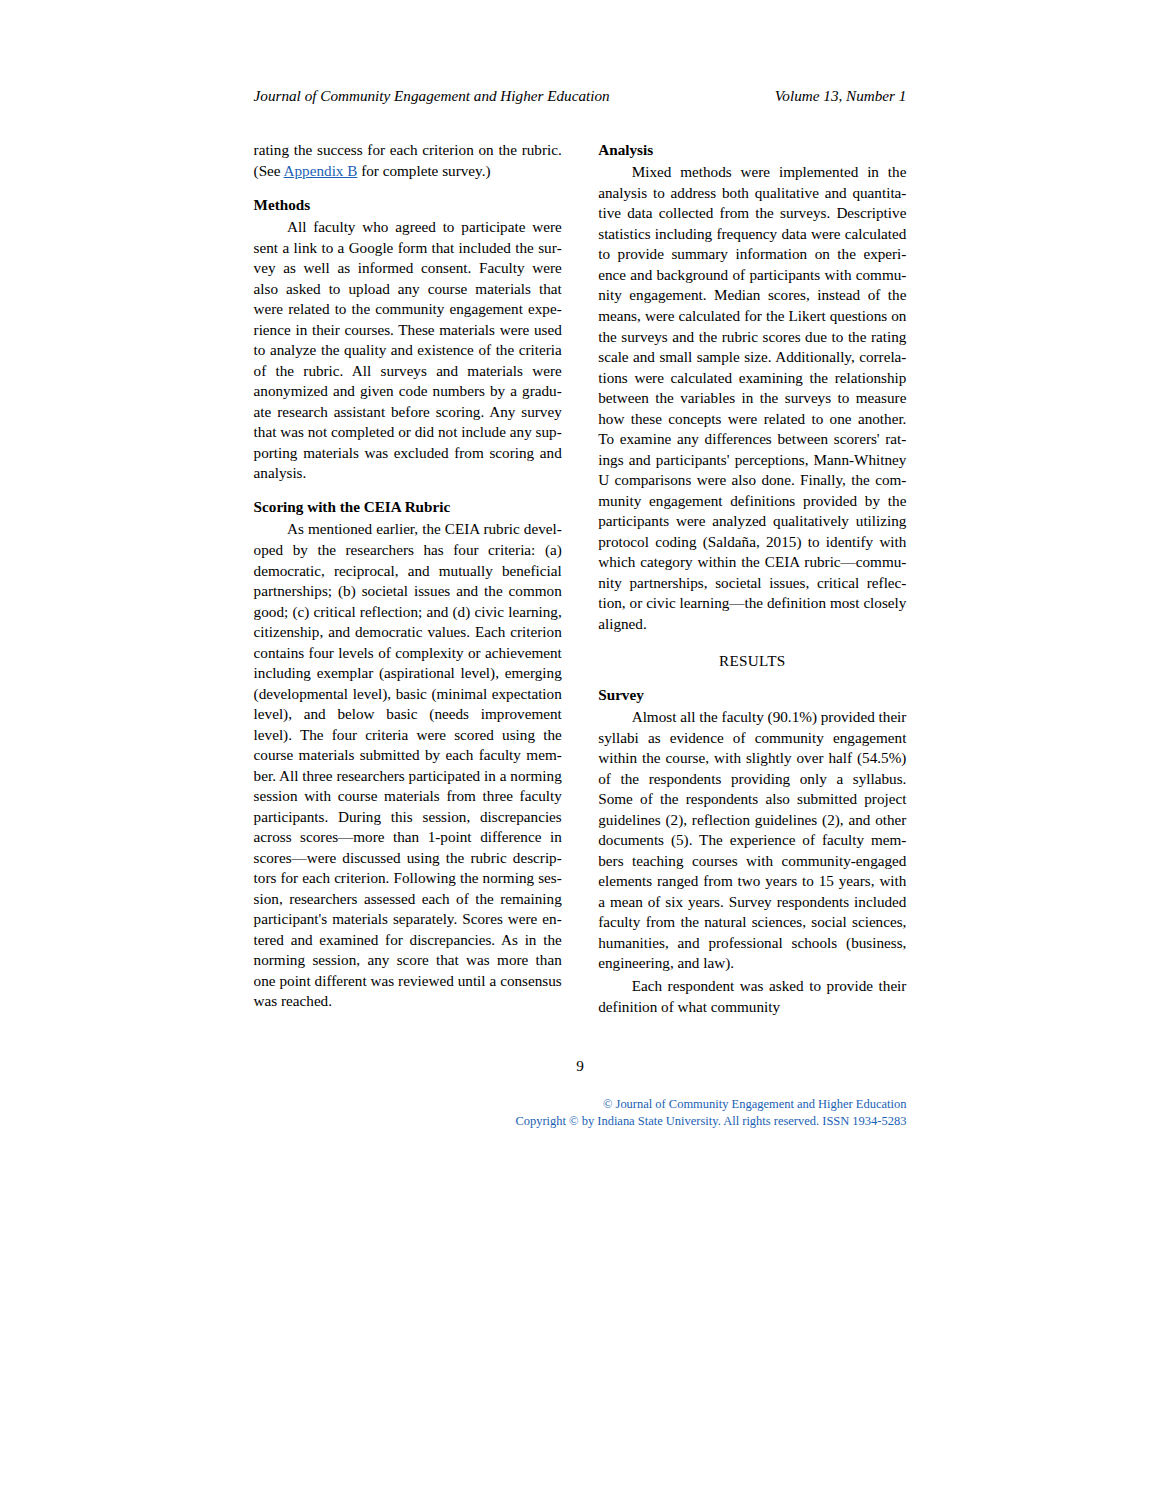Journal of Community Engagement and Higher Education Volume 13, Number 1
rating the success for each criterion on the rubric. (See Appendix B for complete survey.)
Methods
All faculty who agreed to participate were sent a link to a Google form that included the survey as well as informed consent. Faculty were also asked to upload any course materials that were related to the community engagement experience in their courses. These materials were used to analyze the quality and existence of the criteria of the rubric. All surveys and materials were anonymized and given code numbers by a graduate research assistant before scoring. Any survey that was not completed or did not include any supporting materials was excluded from scoring and analysis.
Scoring with the CEIA Rubric
As mentioned earlier, the CEIA rubric developed by the researchers has four criteria: (a) democratic, reciprocal, and mutually beneficial partnerships; (b) societal issues and the common good; (c) critical reflection; and (d) civic learning, citizenship, and democratic values. Each criterion contains four levels of complexity or achievement including exemplar (aspirational level), emerging (developmental level), basic (minimal expectation level), and below basic (needs improvement level). The four criteria were scored using the course materials submitted by each faculty member. All three researchers participated in a norming session with course materials from three faculty participants. During this session, discrepancies across scores—more than 1-point difference in scores—were discussed using the rubric descriptors for each criterion. Following the norming session, researchers assessed each of the remaining participant's materials separately. Scores were entered and examined for discrepancies. As in the norming session, any score that was more than one point different was reviewed until a consensus was reached.
Analysis
Mixed methods were implemented in the analysis to address both qualitative and quantitative data collected from the surveys. Descriptive statistics including frequency data were calculated to provide summary information on the experience and background of participants with community engagement. Median scores, instead of the means, were calculated for the Likert questions on the surveys and the rubric scores due to the rating scale and small sample size. Additionally, correlations were calculated examining the relationship between the variables in the surveys to measure how these concepts were related to one another. To examine any differences between scorers' ratings and participants' perceptions, Mann-Whitney U comparisons were also done. Finally, the community engagement definitions provided by the participants were analyzed qualitatively utilizing protocol coding (Saldaña, 2015) to identify with which category within the CEIA rubric—community partnerships, societal issues, critical reflection, or civic learning—the definition most closely aligned.
RESULTS
Survey
Almost all the faculty (90.1%) provided their syllabi as evidence of community engagement within the course, with slightly over half (54.5%) of the respondents providing only a syllabus. Some of the respondents also submitted project guidelines (2), reflection guidelines (2), and other documents (5). The experience of faculty members teaching courses with community-engaged elements ranged from two years to 15 years, with a mean of six years. Survey respondents included faculty from the natural sciences, social sciences, humanities, and professional schools (business, engineering, and law).
Each respondent was asked to provide their definition of what community
9
© Journal of Community Engagement and Higher Education
Copyright © by Indiana State University. All rights reserved. ISSN 1934-5283